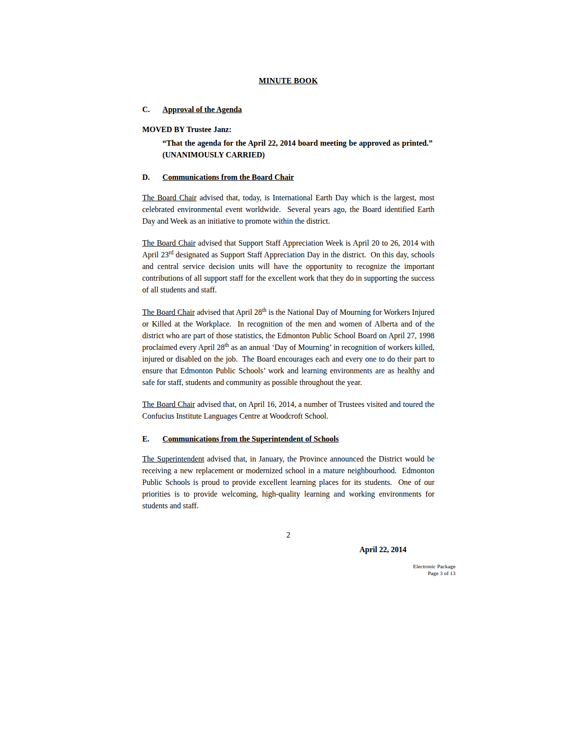MINUTE BOOK
C. Approval of the Agenda
MOVED BY Trustee Janz:
“That the agenda for the April 22, 2014 board meeting be approved as printed.” (UNANIMOUSLY CARRIED)
D. Communications from the Board Chair
The Board Chair advised that, today, is International Earth Day which is the largest, most celebrated environmental event worldwide. Several years ago, the Board identified Earth Day and Week as an initiative to promote within the district.
The Board Chair advised that Support Staff Appreciation Week is April 20 to 26, 2014 with April 23rd designated as Support Staff Appreciation Day in the district. On this day, schools and central service decision units will have the opportunity to recognize the important contributions of all support staff for the excellent work that they do in supporting the success of all students and staff.
The Board Chair advised that April 28th is the National Day of Mourning for Workers Injured or Killed at the Workplace. In recognition of the men and women of Alberta and of the district who are part of those statistics, the Edmonton Public School Board on April 27, 1998 proclaimed every April 28th as an annual ‘Day of Mourning’ in recognition of workers killed, injured or disabled on the job. The Board encourages each and every one to do their part to ensure that Edmonton Public Schools’ work and learning environments are as healthy and safe for staff, students and community as possible throughout the year.
The Board Chair advised that, on April 16, 2014, a number of Trustees visited and toured the Confucius Institute Languages Centre at Woodcroft School.
E. Communications from the Superintendent of Schools
The Superintendent advised that, in January, the Province announced the District would be receiving a new replacement or modernized school in a mature neighbourhood. Edmonton Public Schools is proud to provide excellent learning places for its students. One of our priorities is to provide welcoming, high-quality learning and working environments for students and staff.
2
April 22, 2014
Electronic Package
Page 3 of 13